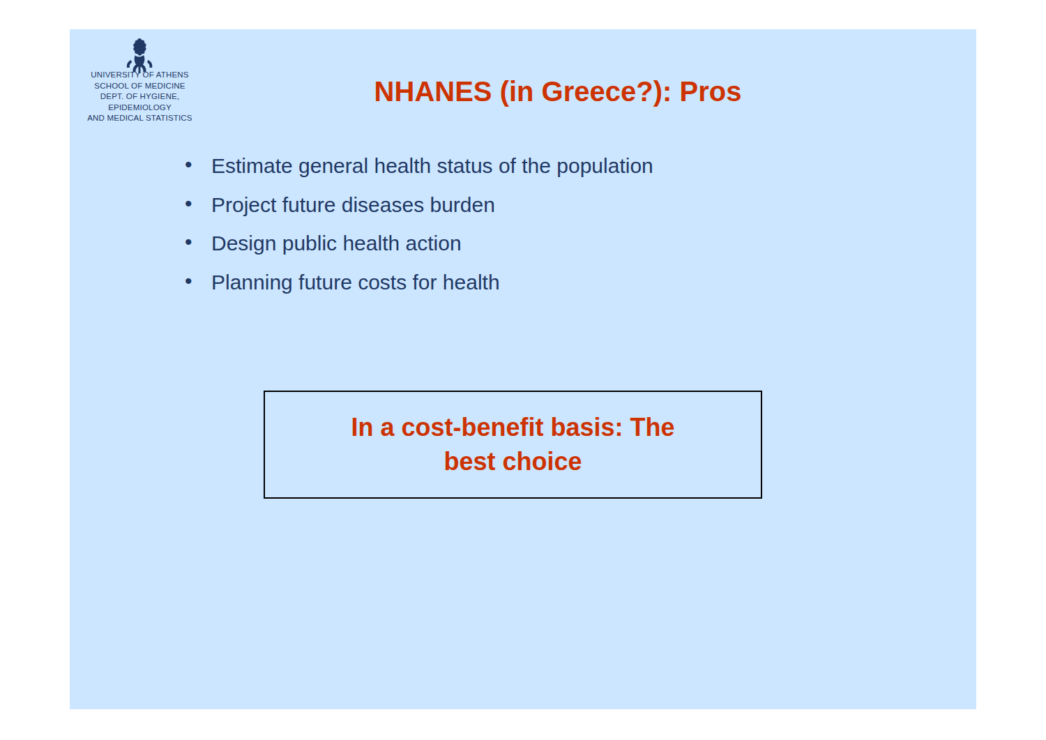UNIVERSITY OF ATHENS
SCHOOL OF MEDICINE
DEPT. OF HYGIENE,
EPIDEMIOLOGY
AND MEDICAL STATISTICS
NHANES (in Greece?): Pros
Estimate general health status of the population
Project future diseases burden
Design public health action
Planning future costs for health
In a cost-benefit basis: The
best choice